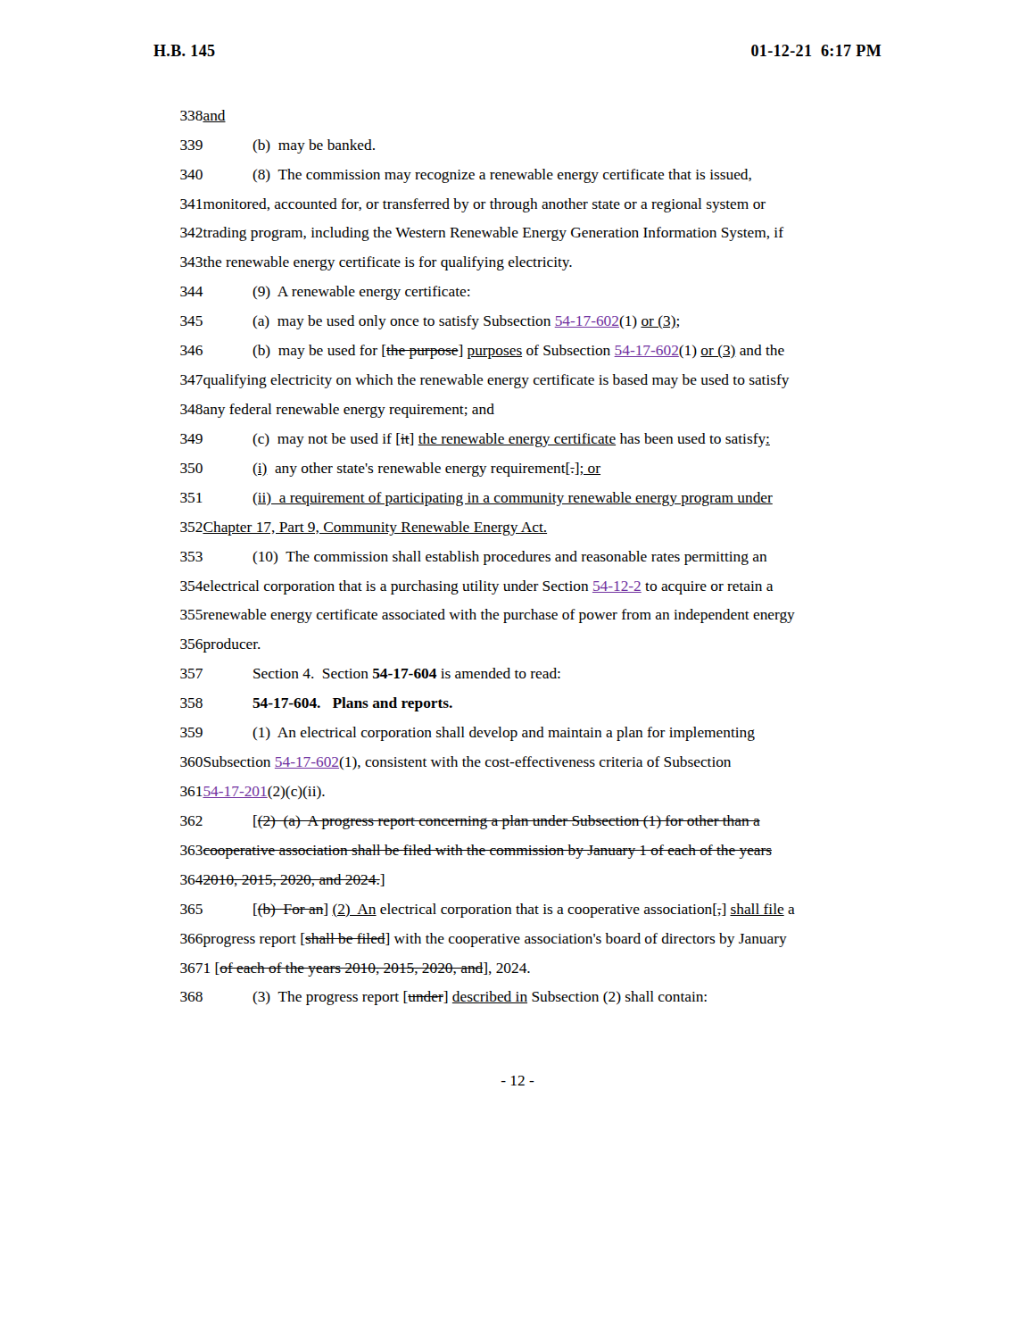H.B. 145 01-12-21 6:17 PM
| 338 | and |
| 339 | (b) may be banked. |
| 340 | (8) The commission may recognize a renewable energy certificate that is issued, |
| 341 | monitored, accounted for, or transferred by or through another state or a regional system or |
| 342 | trading program, including the Western Renewable Energy Generation Information System, if |
| 343 | the renewable energy certificate is for qualifying electricity. |
| 344 | (9) A renewable energy certificate: |
| 345 | (a) may be used only once to satisfy Subsection 54-17-602 (1) or (3) ; |
| 346 | (b) may be used for [ the purpose ] purposes of Subsection 54-17-602 (1) or (3) and the |
| 347 | qualifying electricity on which the renewable energy certificate is based may be used to satisfy |
| 348 | any federal renewable energy requirement; and |
| 349 | (c) may not be used if [ it ] the renewable energy certificate has been used to satisfy : |
| 350 | (i) any other state's renewable energy requirement[ . ] ; or |
| 351 | (ii) a requirement of participating in a community renewable energy program under |
| 352 | Chapter 17, Part 9, Community Renewable Energy Act. |
| 353 | (10) The commission shall establish procedures and reasonable rates permitting an |
| 354 | electrical corporation that is a purchasing utility under Section 54-12-2 to acquire or retain a |
| 355 | renewable energy certificate associated with the purchase of power from an independent energy |
| 356 | producer. |
| 357 | Section 4. Section 54-17-604 is amended to read: |
| 358 | 54-17-604. Plans and reports. |
| 359 | (1) An electrical corporation shall develop and maintain a plan for implementing |
| 360 | Subsection 54-17-602 (1), consistent with the cost-effectiveness criteria of Subsection |
| 361 | 54-17-201 (2)(c)(ii). |
| 362 | [ (2) (a) A progress report concerning a plan under Subsection (1) for other than a |
| 363 | cooperative association shall be filed with the commission by January 1 of each of the years |
| 364 | 2010, 2015, 2020, and 2024. ] |
| 365 | [ (b) For an ] (2) An electrical corporation that is a cooperative association[ , ] shall file a |
| 366 | progress report [ shall be filed ] with the cooperative association's board of directors by January |
| 367 | 1 [ of each of the years 2010, 2015, 2020, and ] , 2024. |
| 368 | (3) The progress report [ under ] described in Subsection (2) shall contain: |
- 12 -